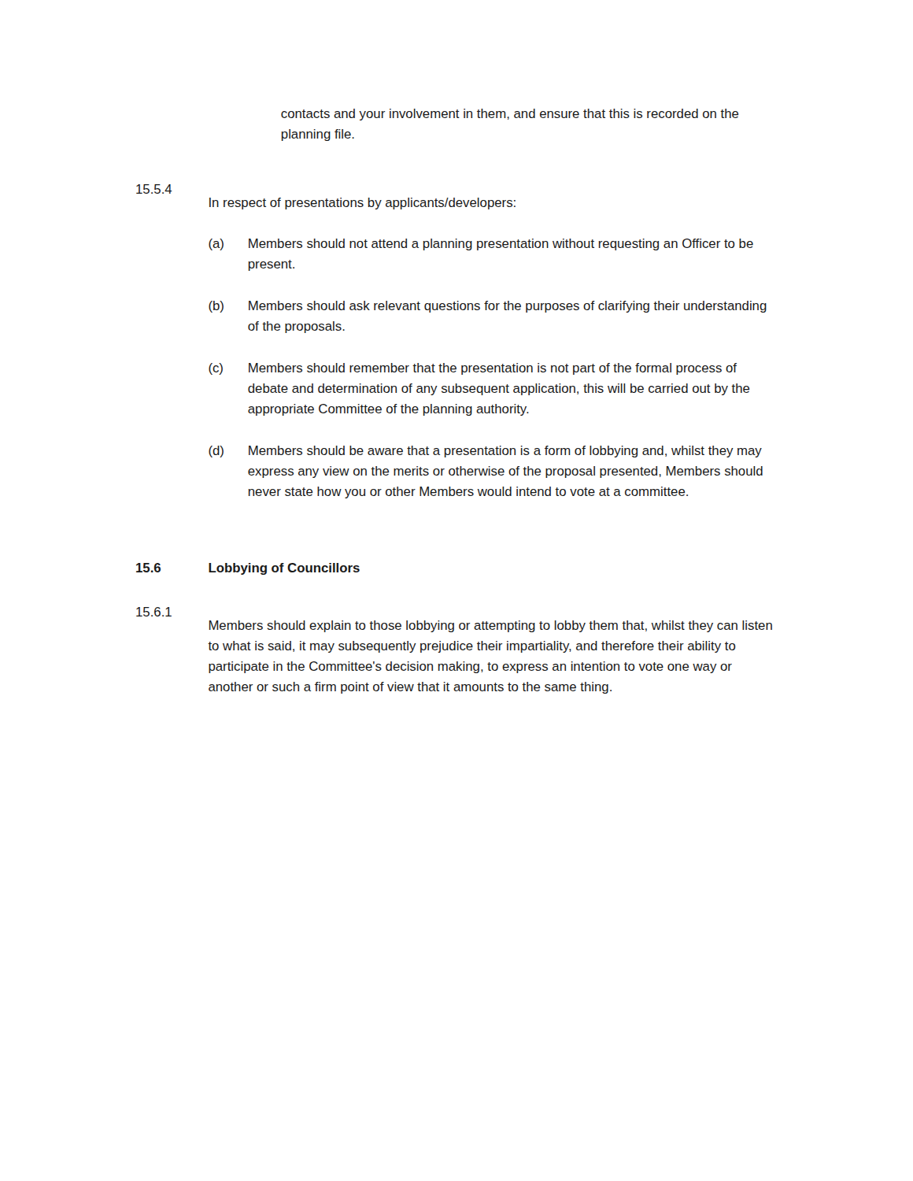contacts and your involvement in them, and ensure that this is recorded on the planning file.
15.5.4
In respect of presentations by applicants/developers:
(a) Members should not attend a planning presentation without requesting an Officer to be present.
(b) Members should ask relevant questions for the purposes of clarifying their understanding of the proposals.
(c) Members should remember that the presentation is not part of the formal process of debate and determination of any subsequent application, this will be carried out by the appropriate Committee of the planning authority.
(d) Members should be aware that a presentation is a form of lobbying and, whilst they may express any view on the merits or otherwise of the proposal presented, Members should never state how you or other Members would intend to vote at a committee.
15.6 Lobbying of Councillors
15.6.1
Members should explain to those lobbying or attempting to lobby them that, whilst they can listen to what is said, it may subsequently prejudice their impartiality, and therefore their ability to participate in the Committee's decision making, to express an intention to vote one way or another or such a firm point of view that it amounts to the same thing.